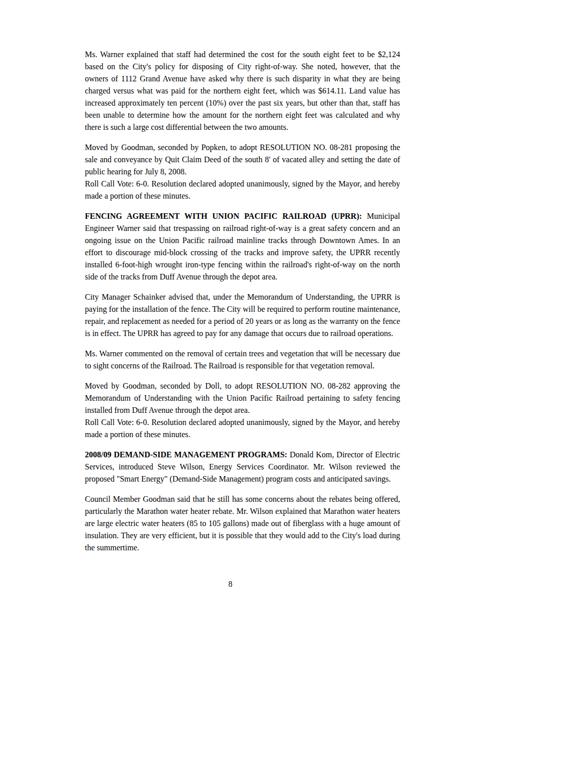Ms. Warner explained that staff had determined the cost for the south eight feet to be $2,124 based on the City's policy for disposing of City right-of-way. She noted, however, that the owners of 1112 Grand Avenue have asked why there is such disparity in what they are being charged versus what was paid for the northern eight feet, which was $614.11. Land value has increased approximately ten percent (10%) over the past six years, but other than that, staff has been unable to determine how the amount for the northern eight feet was calculated and why there is such a large cost differential between the two amounts.
Moved by Goodman, seconded by Popken, to adopt RESOLUTION NO. 08-281 proposing the sale and conveyance by Quit Claim Deed of the south 8' of vacated alley and setting the date of public hearing for July 8, 2008.
Roll Call Vote: 6-0. Resolution declared adopted unanimously, signed by the Mayor, and hereby made a portion of these minutes.
FENCING AGREEMENT WITH UNION PACIFIC RAILROAD (UPRR): Municipal Engineer Warner said that trespassing on railroad right-of-way is a great safety concern and an ongoing issue on the Union Pacific railroad mainline tracks through Downtown Ames. In an effort to discourage mid-block crossing of the tracks and improve safety, the UPRR recently installed 6-foot-high wrought iron-type fencing within the railroad's right-of-way on the north side of the tracks from Duff Avenue through the depot area.
City Manager Schainker advised that, under the Memorandum of Understanding, the UPRR is paying for the installation of the fence. The City will be required to perform routine maintenance, repair, and replacement as needed for a period of 20 years or as long as the warranty on the fence is in effect. The UPRR has agreed to pay for any damage that occurs due to railroad operations.
Ms. Warner commented on the removal of certain trees and vegetation that will be necessary due to sight concerns of the Railroad. The Railroad is responsible for that vegetation removal.
Moved by Goodman, seconded by Doll, to adopt RESOLUTION NO. 08-282 approving the Memorandum of Understanding with the Union Pacific Railroad pertaining to safety fencing installed from Duff Avenue through the depot area.
Roll Call Vote: 6-0. Resolution declared adopted unanimously, signed by the Mayor, and hereby made a portion of these minutes.
2008/09 DEMAND-SIDE MANAGEMENT PROGRAMS: Donald Kom, Director of Electric Services, introduced Steve Wilson, Energy Services Coordinator. Mr. Wilson reviewed the proposed "Smart Energy" (Demand-Side Management) program costs and anticipated savings.
Council Member Goodman said that he still has some concerns about the rebates being offered, particularly the Marathon water heater rebate. Mr. Wilson explained that Marathon water heaters are large electric water heaters (85 to 105 gallons) made out of fiberglass with a huge amount of insulation. They are very efficient, but it is possible that they would add to the City's load during the summertime.
8